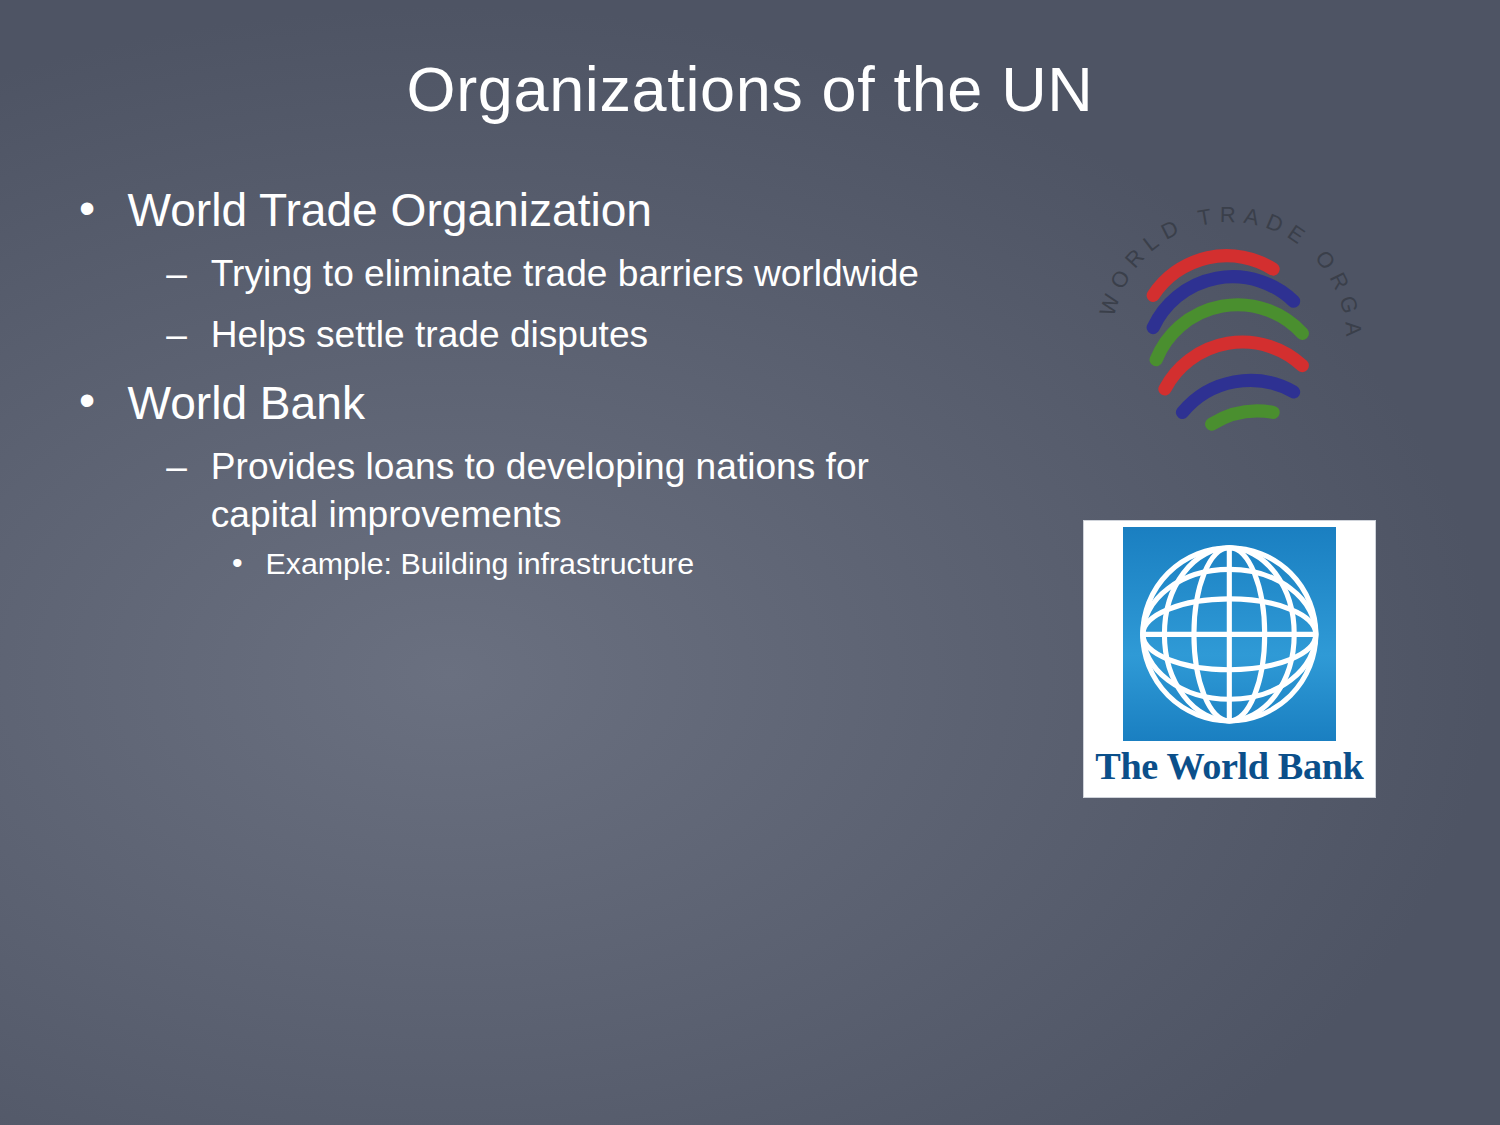Organizations of the UN
World Trade Organization
Trying to eliminate trade barriers worldwide
Helps settle trade disputes
World Bank
Provides loans to developing nations for capital improvements
Example: Building infrastructure
WORLD TRADE ORGANIZATION
The World Bank